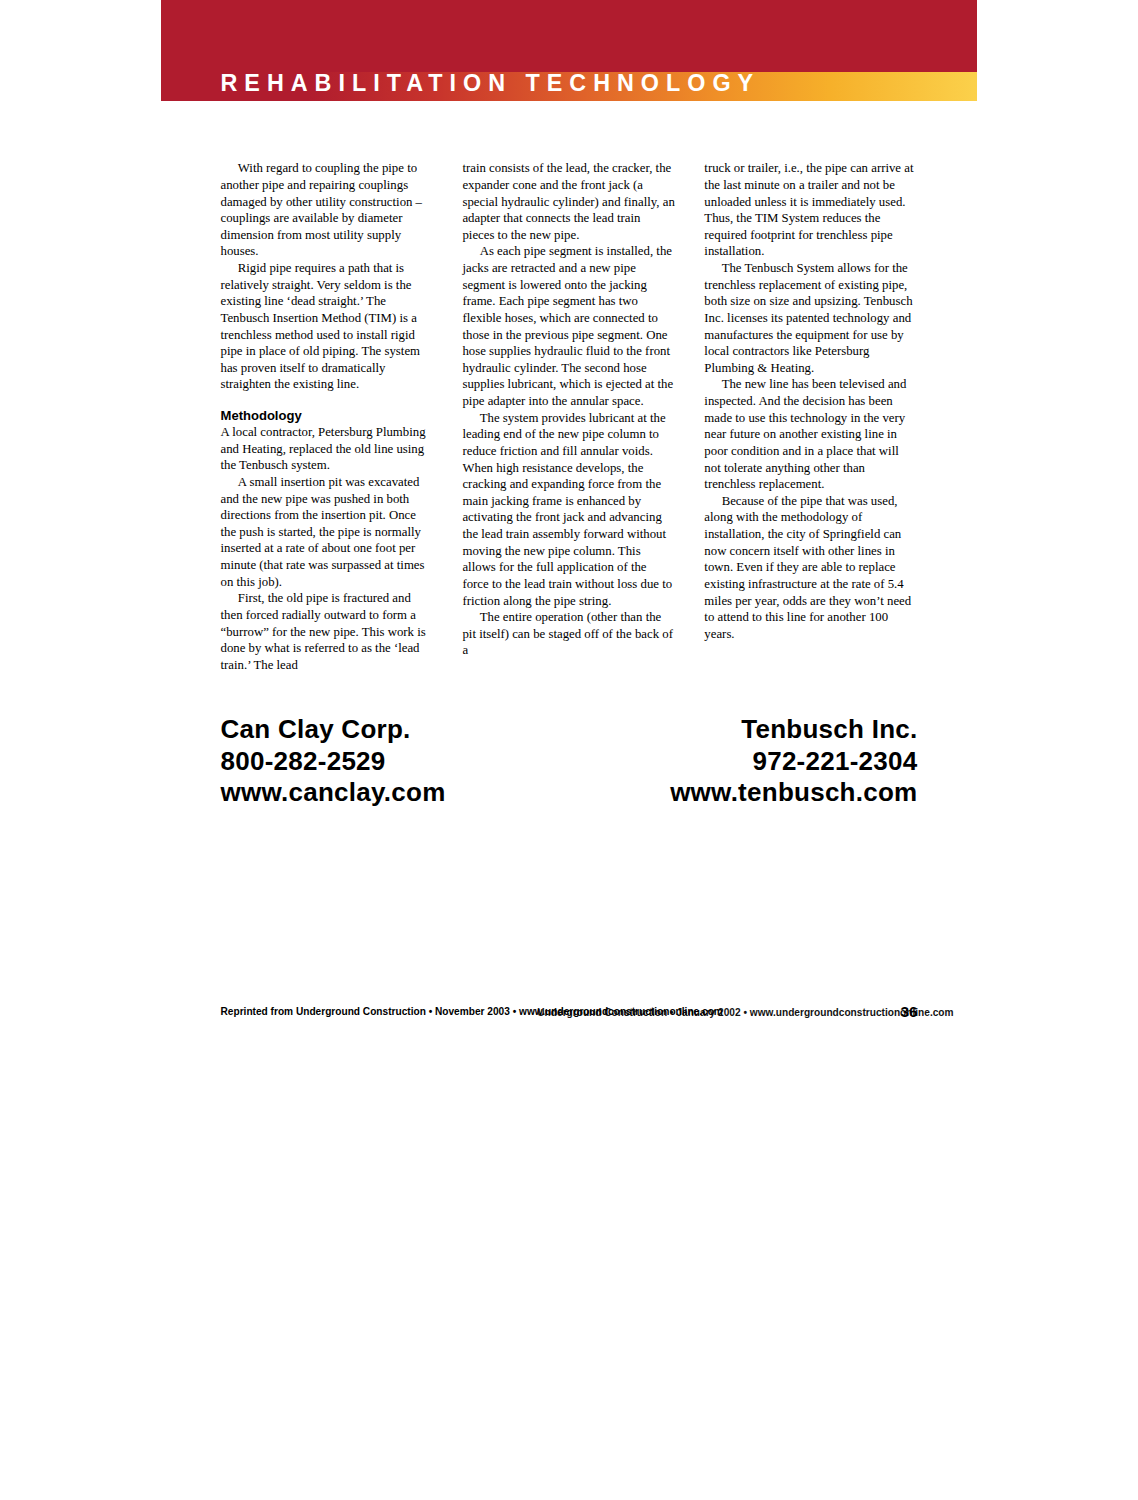REHABILITATION TECHNOLOGY
With regard to coupling the pipe to another pipe and repairing couplings damaged by other utility construction – couplings are available by diameter dimension from most utility supply houses.
Rigid pipe requires a path that is relatively straight. Very seldom is the existing line ‘dead straight.’ The Tenbusch Insertion Method (TIM) is a trenchless method used to install rigid pipe in place of old piping. The system has proven itself to dramatically straighten the existing line.
Methodology
A local contractor, Petersburg Plumbing and Heating, replaced the old line using the Tenbusch system.
A small insertion pit was excavated and the new pipe was pushed in both directions from the insertion pit. Once the push is started, the pipe is normally inserted at a rate of about one foot per minute (that rate was surpassed at times on this job).
First, the old pipe is fractured and then forced radially outward to form a “burrow” for the new pipe. This work is done by what is referred to as the ‘lead train.’ The lead
train consists of the lead, the cracker, the expander cone and the front jack (a special hydraulic cylinder) and finally, an adapter that connects the lead train pieces to the new pipe.
As each pipe segment is installed, the jacks are retracted and a new pipe segment is lowered onto the jacking frame. Each pipe segment has two flexible hoses, which are connected to those in the previous pipe segment. One hose supplies hydraulic fluid to the front hydraulic cylinder. The second hose supplies lubricant, which is ejected at the pipe adapter into the annular space.
The system provides lubricant at the leading end of the new pipe column to reduce friction and fill annular voids. When high resistance develops, the cracking and expanding force from the main jacking frame is enhanced by activating the front jack and advancing the lead train assembly forward without moving the new pipe column. This allows for the full application of the force to the lead train without loss due to friction along the pipe string.
The entire operation (other than the pit itself) can be staged off of the back of a
truck or trailer, i.e., the pipe can arrive at the last minute on a trailer and not be unloaded unless it is immediately used. Thus, the TIM System reduces the required footprint for trenchless pipe installation.
The Tenbusch System allows for the trenchless replacement of existing pipe, both size on size and upsizing. Tenbusch Inc. licenses its patented technology and manufactures the equipment for use by local contractors like Petersburg Plumbing & Heating.
The new line has been televised and inspected. And the decision has been made to use this technology in the very near future on another existing line in poor condition and in a place that will not tolerate anything other than trenchless replacement.
Because of the pipe that was used, along with the methodology of installation, the city of Springfield can now concern itself with other lines in town. Even if they are able to replace existing infrastructure at the rate of 5.4 miles per year, odds are they won’t need to attend to this line for another 100 years.
Can Clay Corp.
800-282-2529
www.canclay.com
Tenbusch Inc.
972-221-2304
www.tenbusch.com
Reprinted from Underground Construction • November 2003 • www.undergroundconstructiononline.com Underground Construction • January 2002 • www.undergroundconstructiononline.com 36